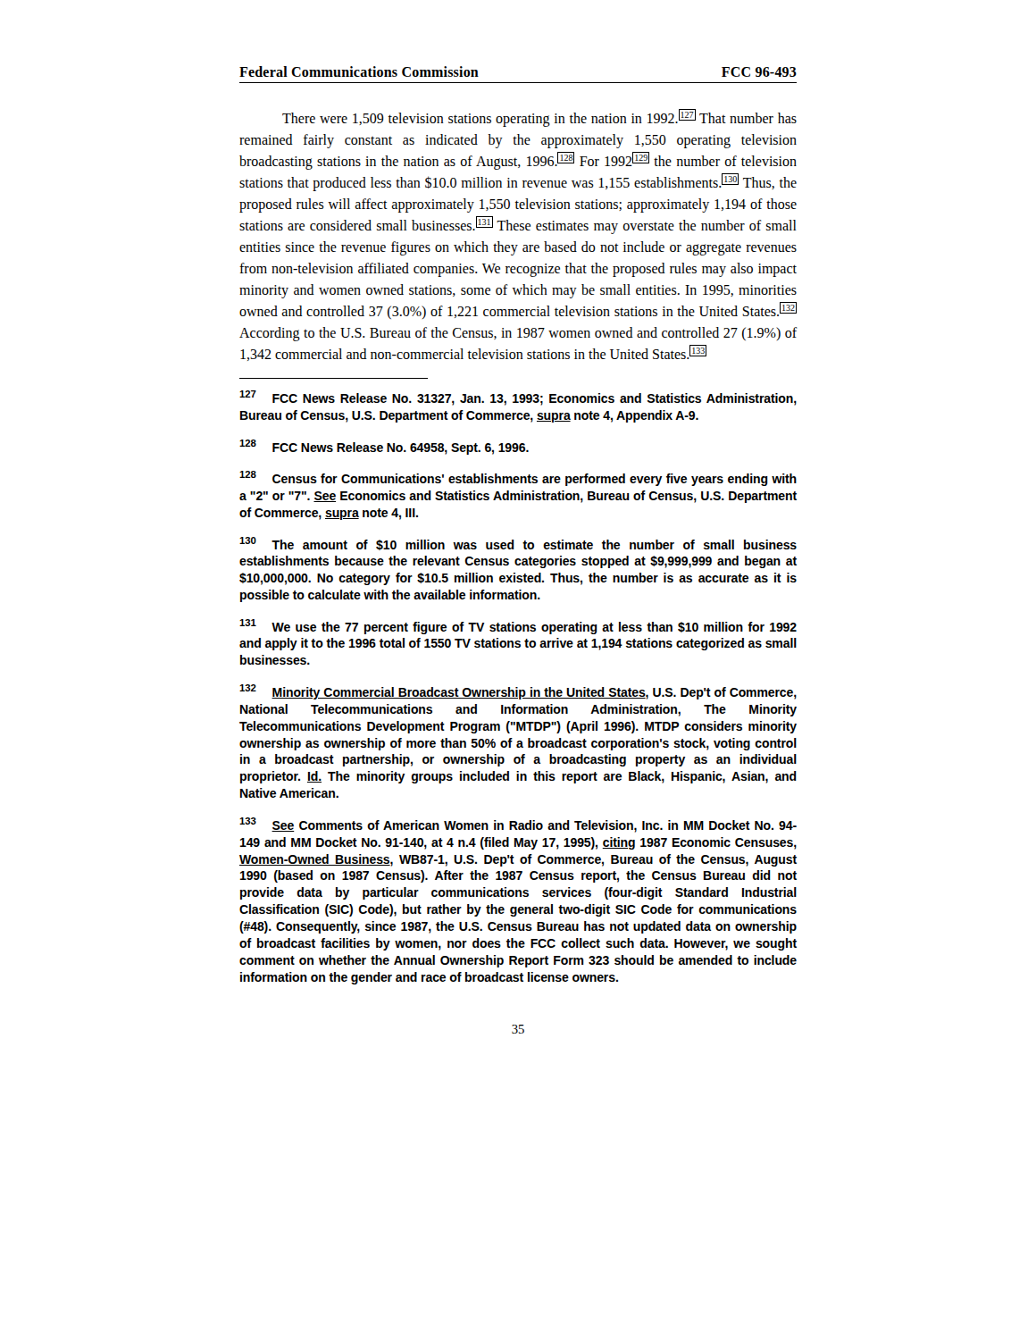Federal Communications Commission
FCC 96-493
There were 1,509 television stations operating in the nation in 1992.127 That number has remained fairly constant as indicated by the approximately 1,550 operating television broadcasting stations in the nation as of August, 1996.128 For 1992129 the number of television stations that produced less than $10.0 million in revenue was 1,155 establishments.130 Thus, the proposed rules will affect approximately 1,550 television stations; approximately 1,194 of those stations are considered small businesses.131 These estimates may overstate the number of small entities since the revenue figures on which they are based do not include or aggregate revenues from non-television affiliated companies. We recognize that the proposed rules may also impact minority and women owned stations, some of which may be small entities. In 1995, minorities owned and controlled 37 (3.0%) of 1,221 commercial television stations in the United States.132 According to the U.S. Bureau of the Census, in 1987 women owned and controlled 27 (1.9%) of 1,342 commercial and non-commercial television stations in the United States.133
127 FCC News Release No. 31327, Jan. 13, 1993; Economics and Statistics Administration, Bureau of Census, U.S. Department of Commerce, supra note 4, Appendix A-9.
128 FCC News Release No. 64958, Sept. 6, 1996.
128 Census for Communications' establishments are performed every five years ending with a "2" or "7". See Economics and Statistics Administration, Bureau of Census, U.S. Department of Commerce, supra note 4, III.
130 The amount of $10 million was used to estimate the number of small business establishments because the relevant Census categories stopped at $9,999,999 and began at $10,000,000. No category for $10.5 million existed. Thus, the number is as accurate as it is possible to calculate with the available information.
131 We use the 77 percent figure of TV stations operating at less than $10 million for 1992 and apply it to the 1996 total of 1550 TV stations to arrive at 1,194 stations categorized as small businesses.
132 Minority Commercial Broadcast Ownership in the United States, U.S. Dep't of Commerce, National Telecommunications and Information Administration, The Minority Telecommunications Development Program ("MTDP") (April 1996). MTDP considers minority ownership as ownership of more than 50% of a broadcast corporation's stock, voting control in a broadcast partnership, or ownership of a broadcasting property as an individual proprietor. Id. The minority groups included in this report are Black, Hispanic, Asian, and Native American.
133 See Comments of American Women in Radio and Television, Inc. in MM Docket No. 94-149 and MM Docket No. 91-140, at 4 n.4 (filed May 17, 1995), citing 1987 Economic Censuses, Women-Owned Business, WB87-1, U.S. Dep't of Commerce, Bureau of the Census, August 1990 (based on 1987 Census). After the 1987 Census report, the Census Bureau did not provide data by particular communications services (four-digit Standard Industrial Classification (SIC) Code), but rather by the general two-digit SIC Code for communications (#48). Consequently, since 1987, the U.S. Census Bureau has not updated data on ownership of broadcast facilities by women, nor does the FCC collect such data. However, we sought comment on whether the Annual Ownership Report Form 323 should be amended to include information on the gender and race of broadcast license owners.
35